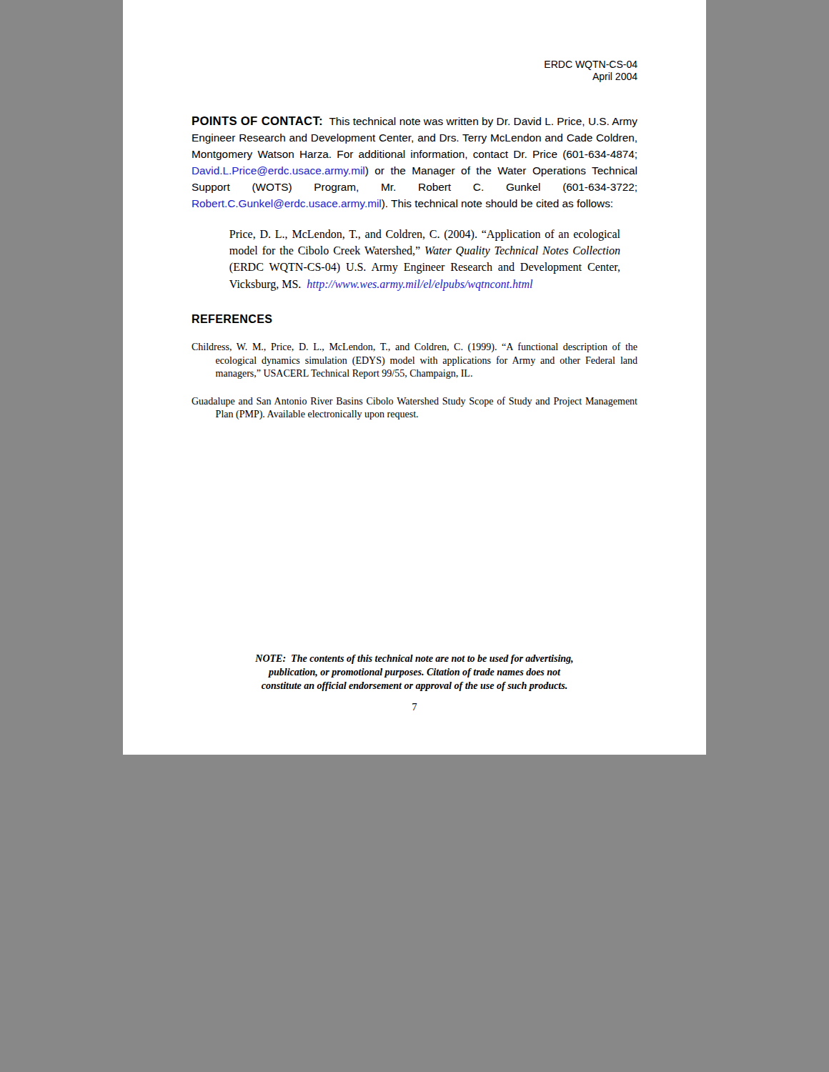ERDC WQTN-CS-04
April 2004
POINTS OF CONTACT: This technical note was written by Dr. David L. Price, U.S. Army Engineer Research and Development Center, and Drs. Terry McLendon and Cade Coldren, Montgomery Watson Harza. For additional information, contact Dr. Price (601-634-4874; David.L.Price@erdc.usace.army.mil) or the Manager of the Water Operations Technical Support (WOTS) Program, Mr. Robert C. Gunkel (601-634-3722; Robert.C.Gunkel@erdc.usace.army.mil). This technical note should be cited as follows:
Price, D. L., McLendon, T., and Coldren, C. (2004). “Application of an ecological model for the Cibolo Creek Watershed,” Water Quality Technical Notes Collection (ERDC WQTN-CS-04) U.S. Army Engineer Research and Development Center, Vicksburg, MS. http://www.wes.army.mil/el/elpubs/wqtncont.html
REFERENCES
Childress, W. M., Price, D. L., McLendon, T., and Coldren, C. (1999). “A functional description of the ecological dynamics simulation (EDYS) model with applications for Army and other Federal land managers,” USACERL Technical Report 99/55, Champaign, IL.
Guadalupe and San Antonio River Basins Cibolo Watershed Study Scope of Study and Project Management Plan (PMP). Available electronically upon request.
NOTE: The contents of this technical note are not to be used for advertising, publication, or promotional purposes. Citation of trade names does not constitute an official endorsement or approval of the use of such products.
7